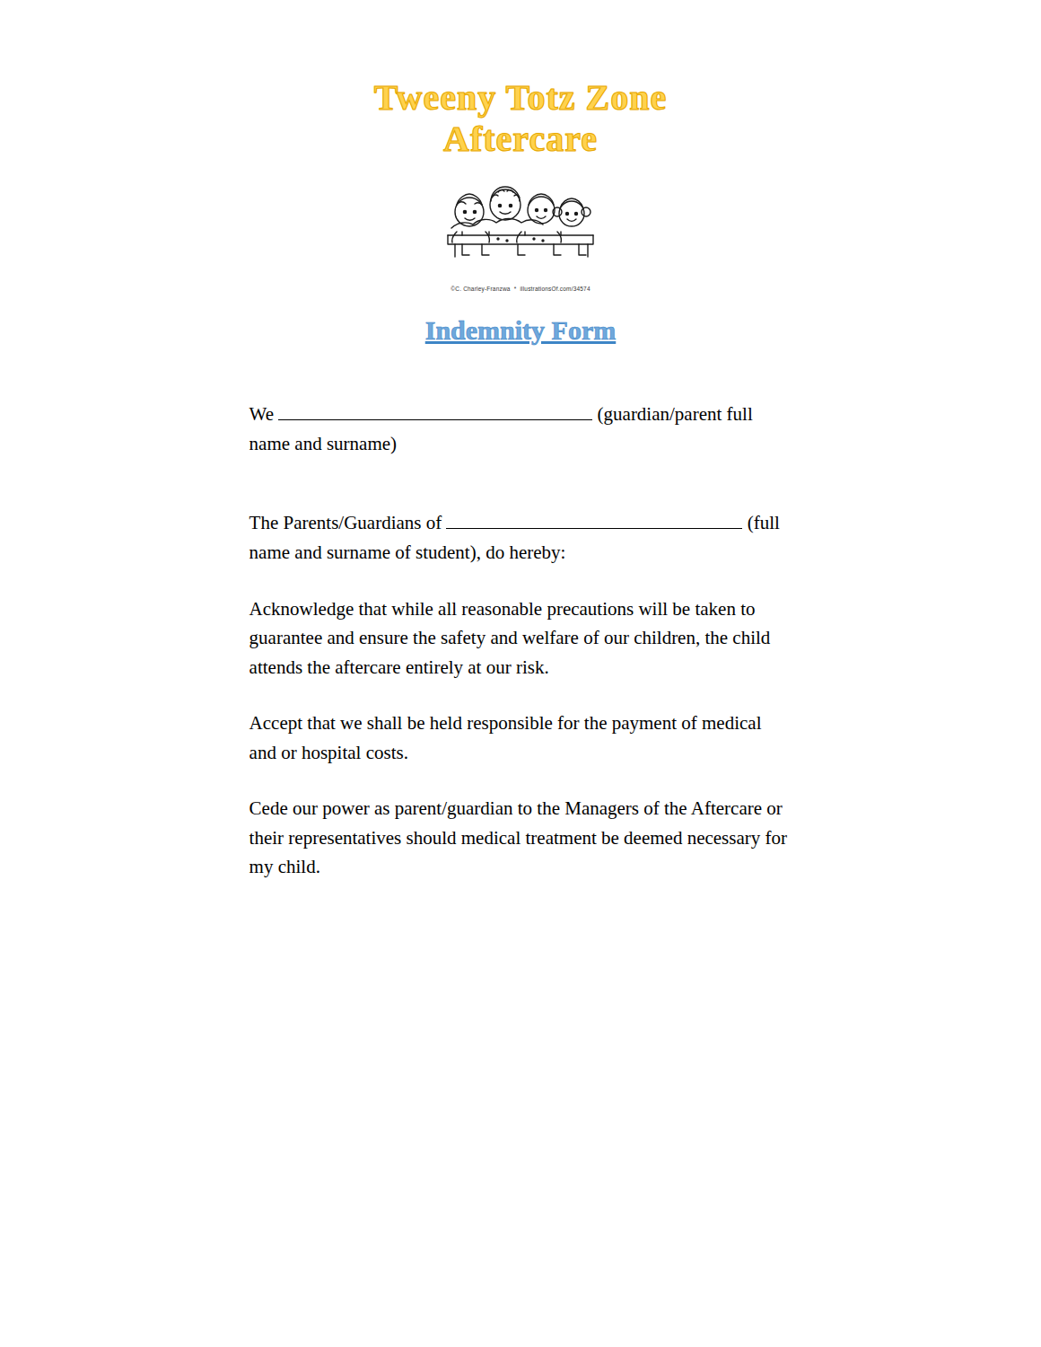Tweeny Totz Zone
Aftercare
©C. Charley-Franzwa * illustrationsOf.com/34574
Indemnity Form
We (guardian/parent full name and surname)
The Parents/Guardians of (full name and surname of student), do hereby:
Acknowledge that while all reasonable precautions will be taken to guarantee and ensure the safety and welfare of our children, the child attends the aftercare entirely at our risk.
Accept that we shall be held responsible for the payment of medical and or hospital costs.
Cede our power as parent/guardian to the Managers of the Aftercare or their representatives should medical treatment be deemed necessary for my child.